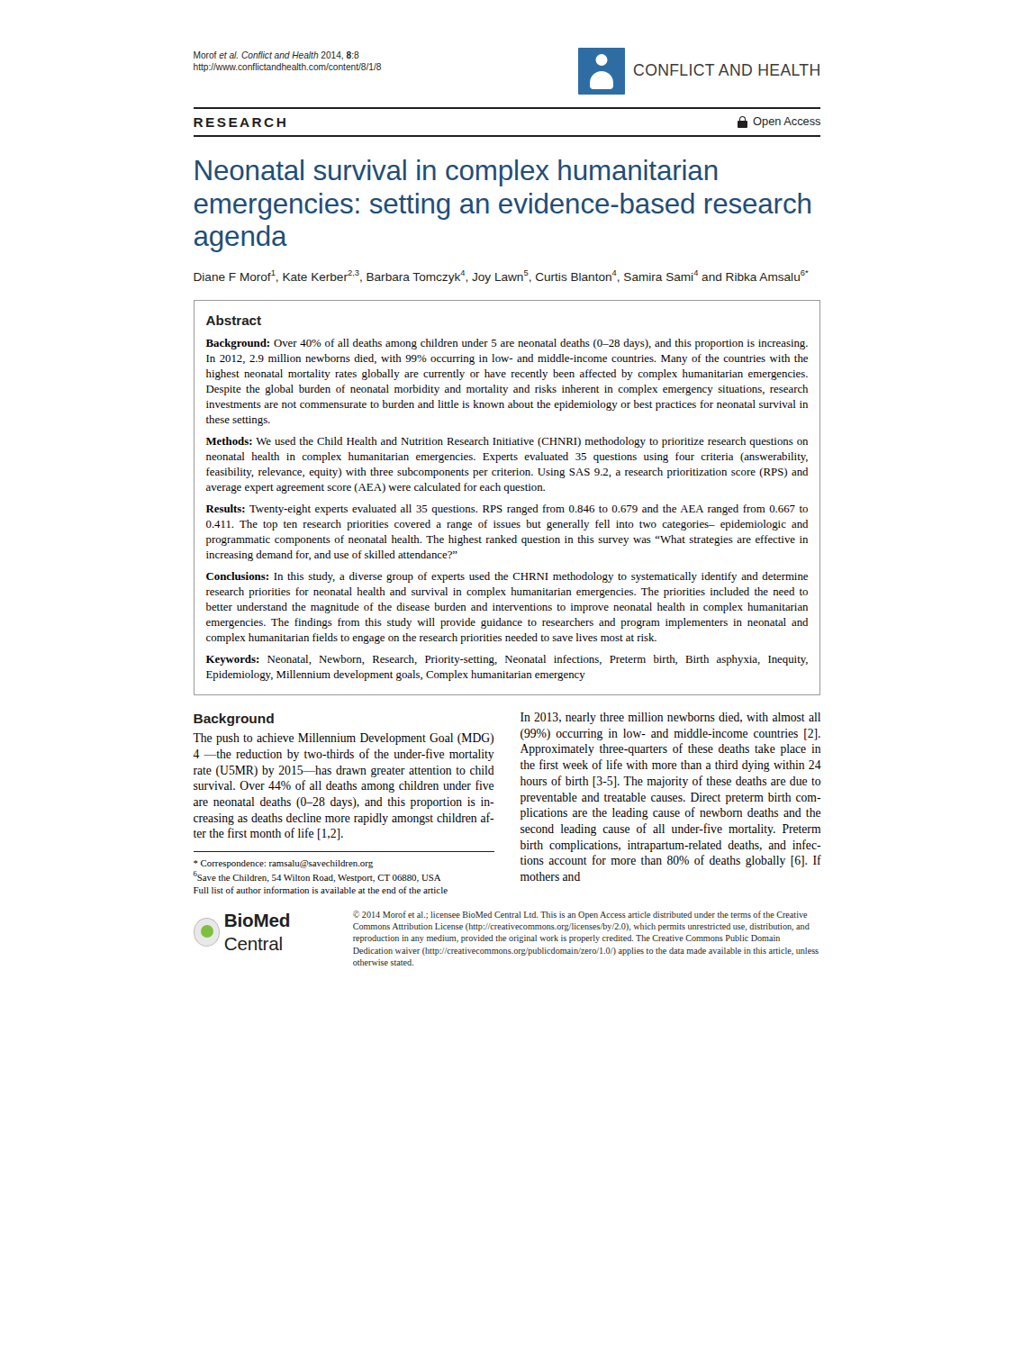Morof et al. Conflict and Health 2014, 8:8
http://www.conflictandhealth.com/content/8/1/8
CONFLICT AND HEALTH
RESEARCH
Open Access
Neonatal survival in complex humanitarian emergencies: setting an evidence-based research agenda
Diane F Morof1, Kate Kerber2,3, Barbara Tomczyk4, Joy Lawn5, Curtis Blanton4, Samira Sami4 and Ribka Amsalu6*
Abstract
Background: Over 40% of all deaths among children under 5 are neonatal deaths (0–28 days), and this proportion is increasing. In 2012, 2.9 million newborns died, with 99% occurring in low- and middle-income countries. Many of the countries with the highest neonatal mortality rates globally are currently or have recently been affected by complex humanitarian emergencies. Despite the global burden of neonatal morbidity and mortality and risks inherent in complex emergency situations, research investments are not commensurate to burden and little is known about the epidemiology or best practices for neonatal survival in these settings.
Methods: We used the Child Health and Nutrition Research Initiative (CHNRI) methodology to prioritize research questions on neonatal health in complex humanitarian emergencies. Experts evaluated 35 questions using four criteria (answerability, feasibility, relevance, equity) with three subcomponents per criterion. Using SAS 9.2, a research prioritization score (RPS) and average expert agreement score (AEA) were calculated for each question.
Results: Twenty-eight experts evaluated all 35 questions. RPS ranged from 0.846 to 0.679 and the AEA ranged from 0.667 to 0.411. The top ten research priorities covered a range of issues but generally fell into two categories– epidemiologic and programmatic components of neonatal health. The highest ranked question in this survey was “What strategies are effective in increasing demand for, and use of skilled attendance?”
Conclusions: In this study, a diverse group of experts used the CHRNI methodology to systematically identify and determine research priorities for neonatal health and survival in complex humanitarian emergencies. The priorities included the need to better understand the magnitude of the disease burden and interventions to improve neonatal health in complex humanitarian emergencies. The findings from this study will provide guidance to researchers and program implementers in neonatal and complex humanitarian fields to engage on the research priorities needed to save lives most at risk.
Keywords: Neonatal, Newborn, Research, Priority-setting, Neonatal infections, Preterm birth, Birth asphyxia, Inequity, Epidemiology, Millennium development goals, Complex humanitarian emergency
Background
The push to achieve Millennium Development Goal (MDG) 4 —the reduction by two-thirds of the under-five mortality rate (U5MR) by 2015—has drawn greater attention to child survival. Over 44% of all deaths among children under five are neonatal deaths (0–28 days), and this proportion is increasing as deaths decline more rapidly amongst children after the first month of life [1,2].
* Correspondence: ramsalu@savechildren.org
6Save the Children, 54 Wilton Road, Westport, CT 06880, USA
Full list of author information is available at the end of the article
In 2013, nearly three million newborns died, with almost all (99%) occurring in low- and middle-income countries [2]. Approximately three-quarters of these deaths take place in the first week of life with more than a third dying within 24 hours of birth [3-5]. The majority of these deaths are due to preventable and treatable causes. Direct preterm birth complications are the leading cause of newborn deaths and the second leading cause of all under-five mortality. Preterm birth complications, intrapartum-related deaths, and infections account for more than 80% of deaths globally [6]. If mothers and
BioMed Central
© 2014 Morof et al.; licensee BioMed Central Ltd. This is an Open Access article distributed under the terms of the Creative Commons Attribution License (http://creativecommons.org/licenses/by/2.0), which permits unrestricted use, distribution, and reproduction in any medium, provided the original work is properly credited. The Creative Commons Public Domain Dedication waiver (http://creativecommons.org/publicdomain/zero/1.0/) applies to the data made available in this article, unless otherwise stated.